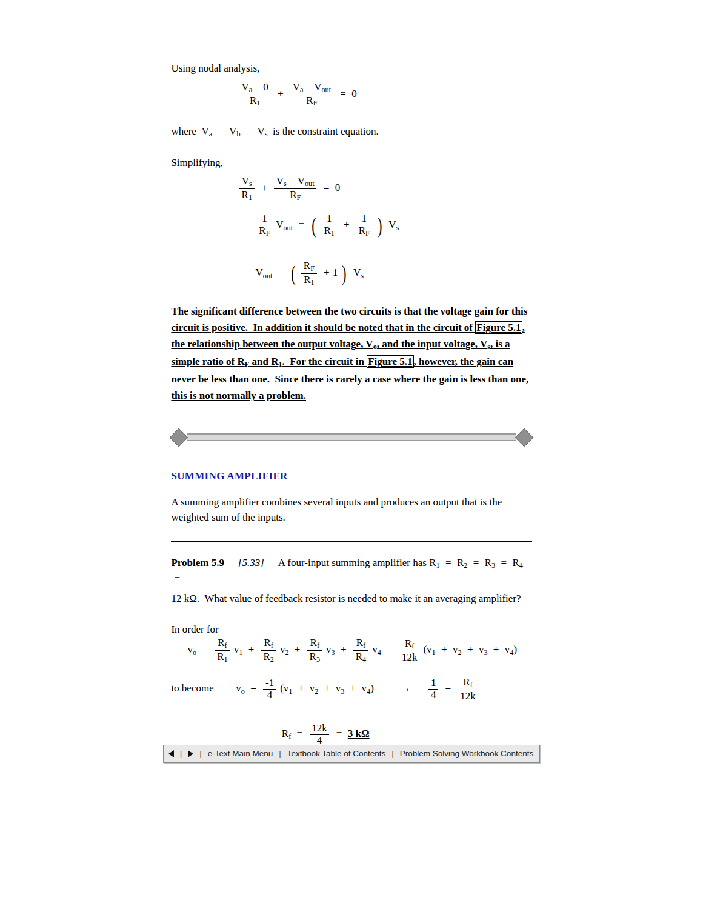Using nodal analysis,
Va − 0 R1 + Va − Vout RF = 0
where Va = Vb = Vs is the constraint equation.
Simplifying,
Vs R1 + Vs − Vout RF = 0
1 RF Vout = ( 1 R1 + 1 RF ) Vs
Vout = ( RF R1 +1 ) Vs
The significant difference between the two circuits is that the voltage gain for this circuit is positive. In addition it should be noted that in the circuit of Figure 5.1, the relationship between the output voltage, Vo, and the input voltage, Vs, is a simple ratio of RF and R1. For the circuit in Figure 5.1, however, the gain can never be less than one. Since there is rarely a case where the gain is less than one, this is not normally a problem.
SUMMING AMPLIFIER
A summing amplifier combines several inputs and produces an output that is the weighted sum of the inputs.
Problem 5.9 [5.33] A four-input summing amplifier has R1 = R2 = R3 = R4 =
12 kΩ. What value of feedback resistor is needed to make it an averaging amplifier?
In order for vo = Rf R1 v1 + Rf R2 v2 + Rf R3 v3 + Rf R4 v4 = Rf 12k (v1 + v2 + v3 + v4)
to become vo = -14 (v1 + v2 + v3 + v4) → 14 = Rf 12k
Rf = 12k 4 = 3 kΩ
| | e-Text Main Menu | Textbook Table of Contents | Problem Solving Workbook Contents